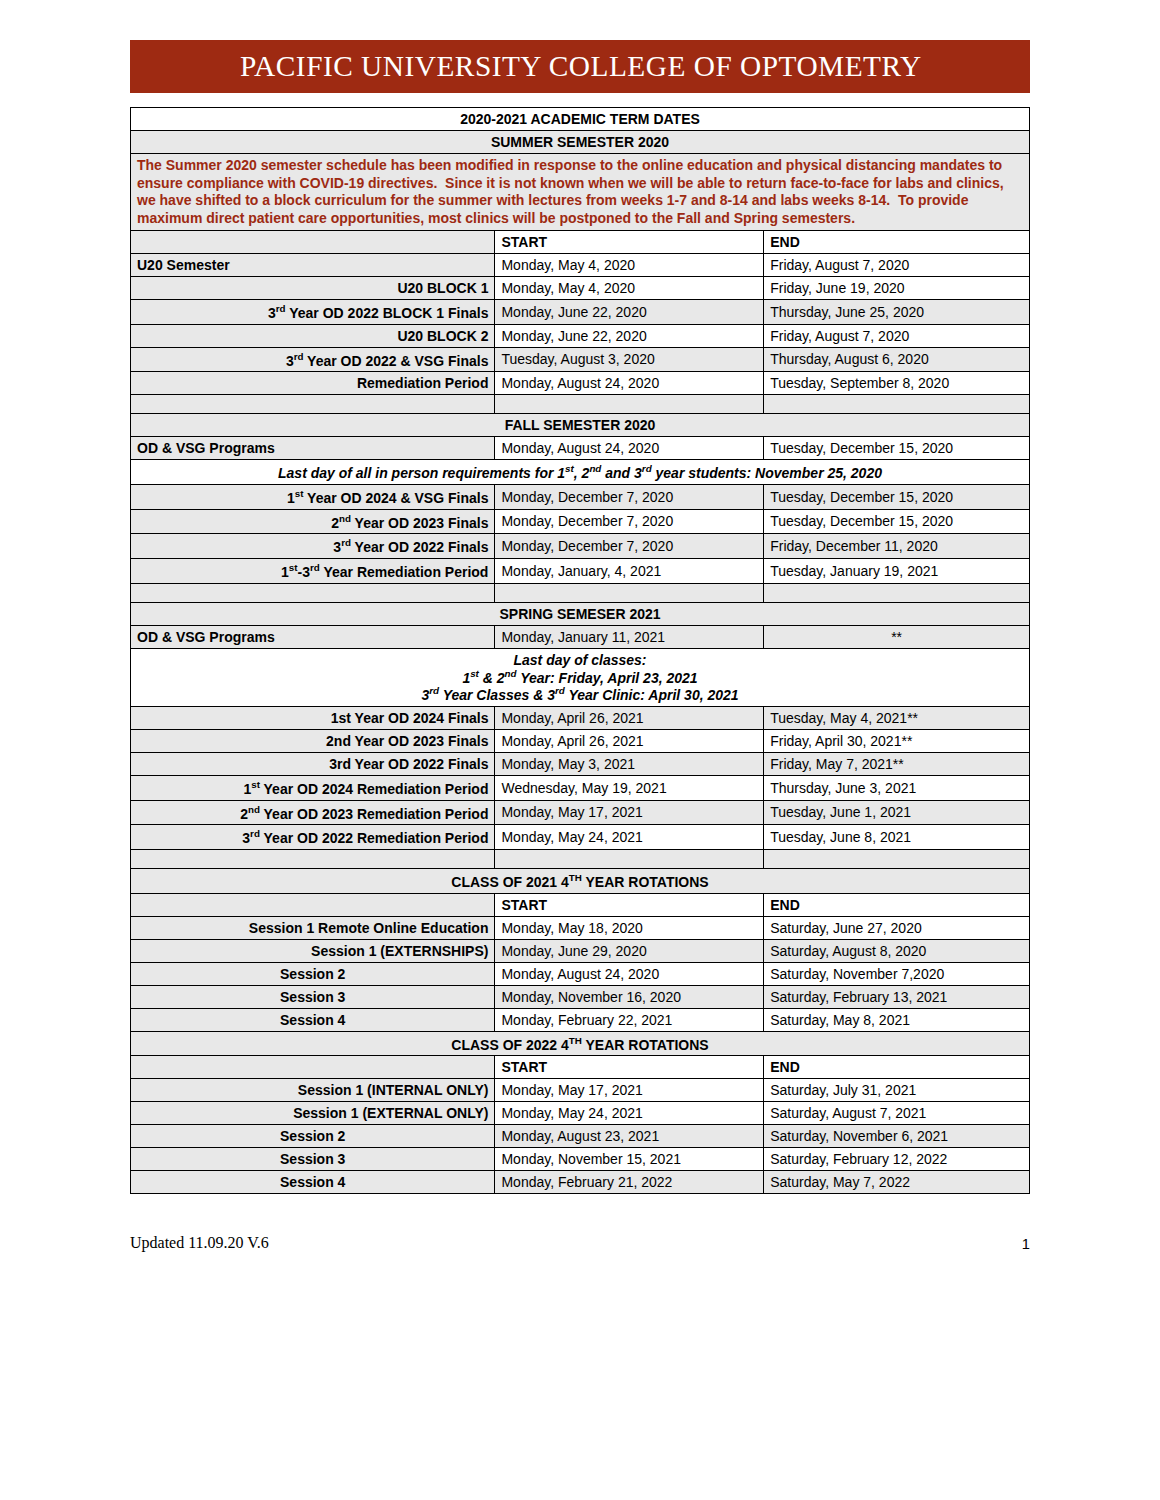PACIFIC UNIVERSITY COLLEGE OF OPTOMETRY
| 2020-2021 ACADEMIC TERM DATES |
| SUMMER SEMESTER 2020 |
| The Summer 2020 semester schedule has been modified in response to the online education and physical distancing mandates to ensure compliance with COVID-19 directives. Since it is not known when we will be able to return face-to-face for labs and clinics, we have shifted to a block curriculum for the summer with lectures from weeks 1-7 and 8-14 and labs weeks 8-14. To provide maximum direct patient care opportunities, most clinics will be postponed to the Fall and Spring semesters. |
| | START | END |
| U20 Semester | Monday, May 4, 2020 | Friday, August 7, 2020 |
| U20 BLOCK 1 | Monday, May 4, 2020 | Friday, June 19, 2020 |
| 3 rd Year OD 2022 BLOCK 1 Finals | Monday, June 22, 2020 | Thursday, June 25, 2020 |
| U20 BLOCK 2 | Monday, June 22, 2020 | Friday, August 7, 2020 |
| 3 rd Year OD 2022 & VSG Finals | Tuesday, August 3, 2020 | Thursday, August 6, 2020 |
| Remediation Period | Monday, August 24, 2020 | Tuesday, September 8, 2020 |
| FALL SEMESTER 2020 |
| OD & VSG Programs | Monday, August 24, 2020 | Tuesday, December 15, 2020 |
| Last day of all in person requirements for 1 st , 2 nd and 3 rd year students: November 25, 2020 |
| 1 st Year OD 2024 & VSG Finals | Monday, December 7, 2020 | Tuesday, December 15, 2020 |
| 2 nd Year OD 2023 Finals | Monday, December 7, 2020 | Tuesday, December 15, 2020 |
| 3 rd Year OD 2022 Finals | Monday, December 7, 2020 | Friday, December 11, 2020 |
| 1 st -3 rd Year Remediation Period | Monday, January, 4, 2021 | Tuesday, January 19, 2021 |
| SPRING SEMESER 2021 |
| OD & VSG Programs | Monday, January 11, 2021 | ** |
| Last day of classes: 1 st & 2 nd Year: Friday, April 23, 2021 3 rd Year Classes & 3 rd Year Clinic: April 30, 2021 |
| 1st Year OD 2024 Finals | Monday, April 26, 2021 | Tuesday, May 4, 2021** |
| 2nd Year OD 2023 Finals | Monday, April 26, 2021 | Friday, April 30, 2021** |
| 3rd Year OD 2022 Finals | Monday, May 3, 2021 | Friday, May 7, 2021** |
| 1 st Year OD 2024 Remediation Period | Wednesday, May 19, 2021 | Thursday, June 3, 2021 |
| 2 nd Year OD 2023 Remediation Period | Monday, May 17, 2021 | Tuesday, June 1, 2021 |
| 3 rd Year OD 2022 Remediation Period | Monday, May 24, 2021 | Tuesday, June 8, 2021 |
| CLASS OF 2021 4 TH YEAR ROTATIONS |
| | START | END |
| Session 1 Remote Online Education | Monday, May 18, 2020 | Saturday, June 27, 2020 |
| Session 1 (EXTERNSHIPS) | Monday, June 29, 2020 | Saturday, August 8, 2020 |
| Session 2 | Monday, August 24, 2020 | Saturday, November 7,2020 |
| Session 3 | Monday, November 16, 2020 | Saturday, February 13, 2021 |
| Session 4 | Monday, February 22, 2021 | Saturday, May 8, 2021 |
| CLASS OF 2022 4 TH YEAR ROTATIONS |
| | START | END |
| Session 1 (INTERNAL ONLY) | Monday, May 17, 2021 | Saturday, July 31, 2021 |
| Session 1 (EXTERNAL ONLY) | Monday, May 24, 2021 | Saturday, August 7, 2021 |
| Session 2 | Monday, August 23, 2021 | Saturday, November 6, 2021 |
| Session 3 | Monday, November 15, 2021 | Saturday, February 12, 2022 |
| Session 4 | Monday, February 21, 2022 | Saturday, May 7, 2022 |
Updated 11.09.20 V.6
1